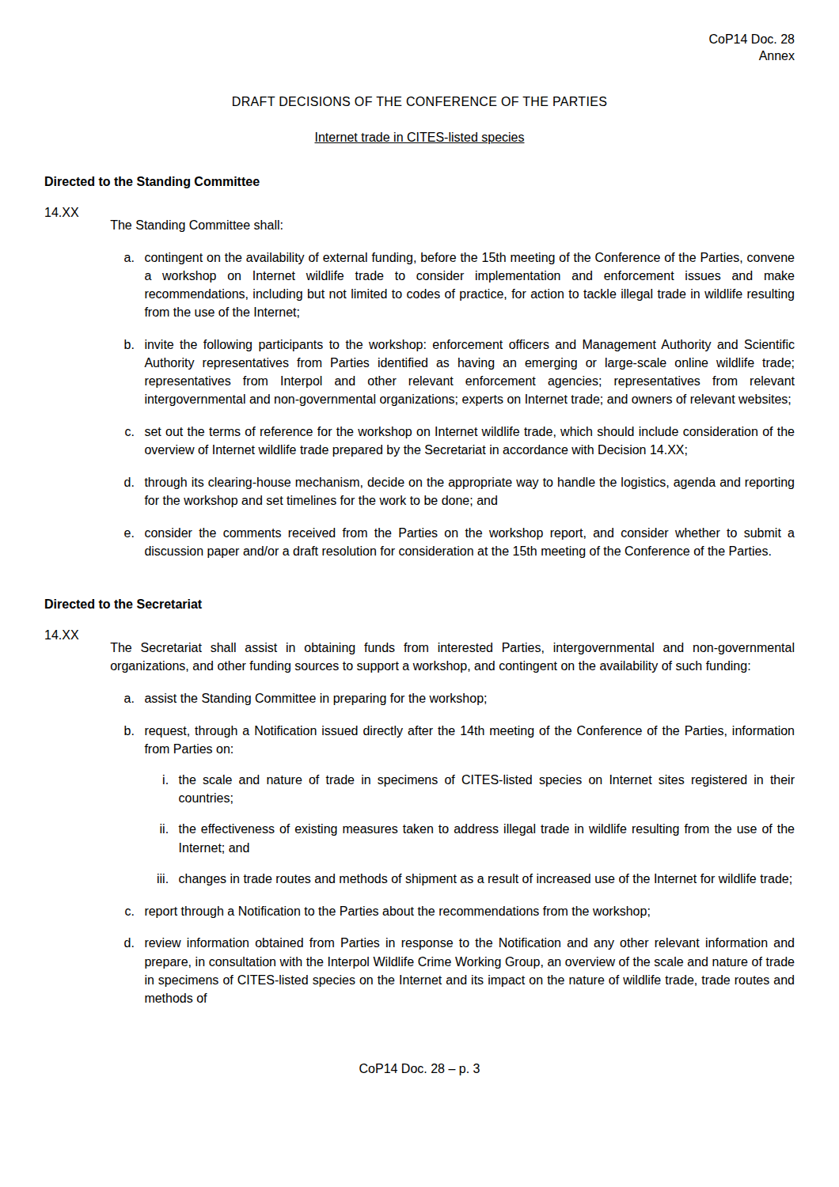CoP14 Doc. 28
Annex
DRAFT DECISIONS OF THE CONFERENCE OF THE PARTIES
Internet trade in CITES-listed species
Directed to the Standing Committee
14.XX
The Standing Committee shall:
contingent on the availability of external funding, before the 15th meeting of the Conference of the Parties, convene a workshop on Internet wildlife trade to consider implementation and enforcement issues and make recommendations, including but not limited to codes of practice, for action to tackle illegal trade in wildlife resulting from the use of the Internet;
invite the following participants to the workshop: enforcement officers and Management Authority and Scientific Authority representatives from Parties identified as having an emerging or large-scale online wildlife trade; representatives from Interpol and other relevant enforcement agencies; representatives from relevant intergovernmental and non-governmental organizations; experts on Internet trade; and owners of relevant websites;
set out the terms of reference for the workshop on Internet wildlife trade, which should include consideration of the overview of Internet wildlife trade prepared by the Secretariat in accordance with Decision 14.XX;
through its clearing-house mechanism, decide on the appropriate way to handle the logistics, agenda and reporting for the workshop and set timelines for the work to be done; and
consider the comments received from the Parties on the workshop report, and consider whether to submit a discussion paper and/or a draft resolution for consideration at the 15th meeting of the Conference of the Parties.
Directed to the Secretariat
14.XX
The Secretariat shall assist in obtaining funds from interested Parties, intergovernmental and non-governmental organizations, and other funding sources to support a workshop, and contingent on the availability of such funding:
assist the Standing Committee in preparing for the workshop;
request, through a Notification issued directly after the 14th meeting of the Conference of the Parties, information from Parties on:
the scale and nature of trade in specimens of CITES-listed species on Internet sites registered in their countries;
the effectiveness of existing measures taken to address illegal trade in wildlife resulting from the use of the Internet; and
changes in trade routes and methods of shipment as a result of increased use of the Internet for wildlife trade;
report through a Notification to the Parties about the recommendations from the workshop;
review information obtained from Parties in response to the Notification and any other relevant information and prepare, in consultation with the Interpol Wildlife Crime Working Group, an overview of the scale and nature of trade in specimens of CITES-listed species on the Internet and its impact on the nature of wildlife trade, trade routes and methods of
CoP14 Doc. 28 – p. 3